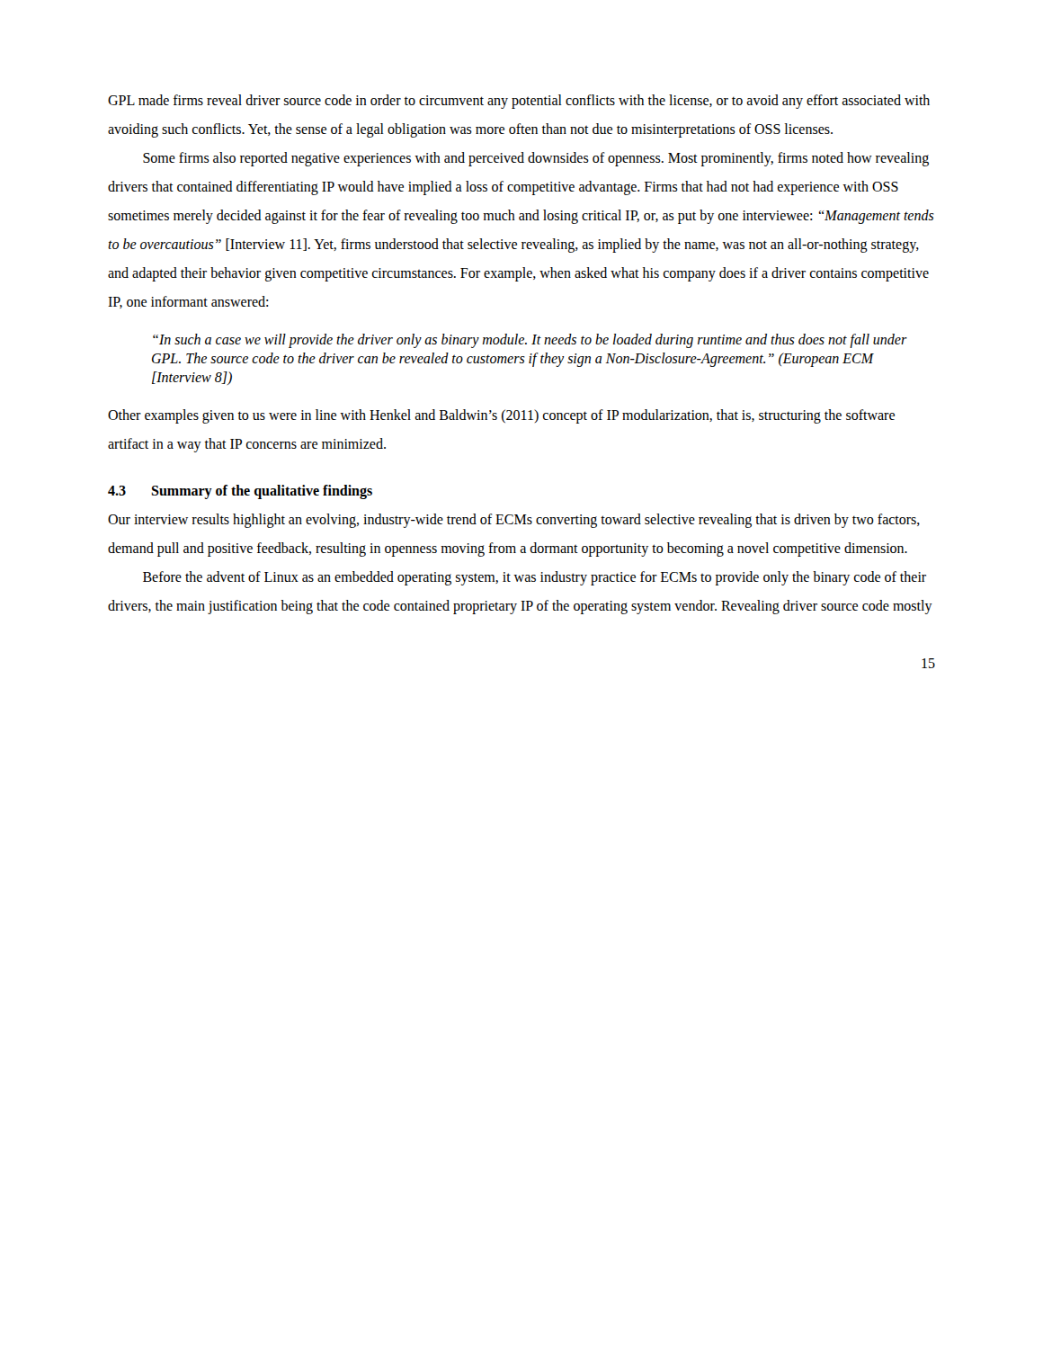GPL made firms reveal driver source code in order to circumvent any potential conflicts with the license, or to avoid any effort associated with avoiding such conflicts. Yet, the sense of a legal obligation was more often than not due to misinterpretations of OSS licenses.
Some firms also reported negative experiences with and perceived downsides of openness. Most prominently, firms noted how revealing drivers that contained differentiating IP would have implied a loss of competitive advantage. Firms that had not had experience with OSS sometimes merely decided against it for the fear of revealing too much and losing critical IP, or, as put by one interviewee: “Management tends to be overcautious” [Interview 11]. Yet, firms understood that selective revealing, as implied by the name, was not an all-or-nothing strategy, and adapted their behavior given competitive circumstances. For example, when asked what his company does if a driver contains competitive IP, one informant answered:
“In such a case we will provide the driver only as binary module. It needs to be loaded during runtime and thus does not fall under GPL. The source code to the driver can be revealed to customers if they sign a Non-Disclosure-Agreement.” (European ECM [Interview 8])
Other examples given to us were in line with Henkel and Baldwin’s (2011) concept of IP modularization, that is, structuring the software artifact in a way that IP concerns are minimized.
4.3 Summary of the qualitative findings
Our interview results highlight an evolving, industry-wide trend of ECMs converting toward selective revealing that is driven by two factors, demand pull and positive feedback, resulting in openness moving from a dormant opportunity to becoming a novel competitive dimension.
Before the advent of Linux as an embedded operating system, it was industry practice for ECMs to provide only the binary code of their drivers, the main justification being that the code contained proprietary IP of the operating system vendor. Revealing driver source code mostly
15